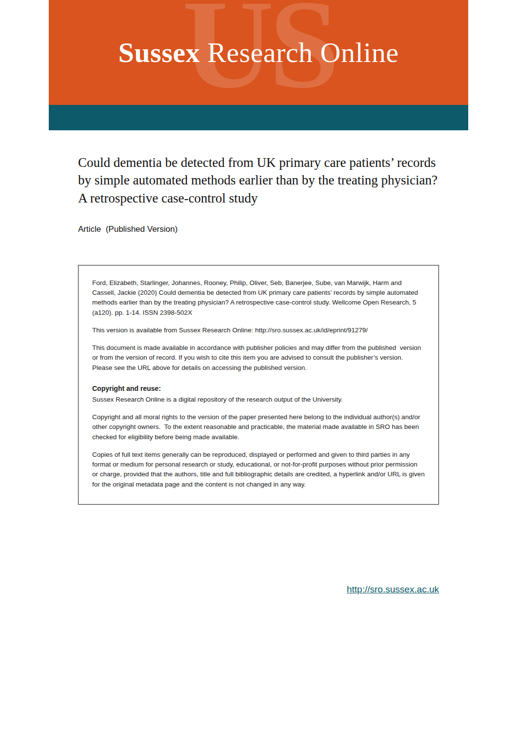US
Sussex Research Online
Could dementia be detected from UK primary care patients’ records by simple automated methods earlier than by the treating physician? A retrospective case-control study
Article (Published Version)
Ford, Elizabeth, Starlinger, Johannes, Rooney, Philip, Oliver, Seb, Banerjee, Sube, van Marwijk, Harm and Cassell, Jackie (2020) Could dementia be detected from UK primary care patients’ records by simple automated methods earlier than by the treating physician? A retrospective case-control study. Wellcome Open Research, 5 (a120). pp. 1-14. ISSN 2398-502X
This version is available from Sussex Research Online: http://sro.sussex.ac.uk/id/eprint/91279/
This document is made available in accordance with publisher policies and may differ from the published version or from the version of record. If you wish to cite this item you are advised to consult the publisher’s version. Please see the URL above for details on accessing the published version.
Copyright and reuse:
Sussex Research Online is a digital repository of the research output of the University.
Copyright and all moral rights to the version of the paper presented here belong to the individual author(s) and/or other copyright owners. To the extent reasonable and practicable, the material made available in SRO has been checked for eligibility before being made available.
Copies of full text items generally can be reproduced, displayed or performed and given to third parties in any format or medium for personal research or study, educational, or not-for-profit purposes without prior permission or charge, provided that the authors, title and full bibliographic details are credited, a hyperlink and/or URL is given for the original metadata page and the content is not changed in any way.
http://sro.sussex.ac.uk